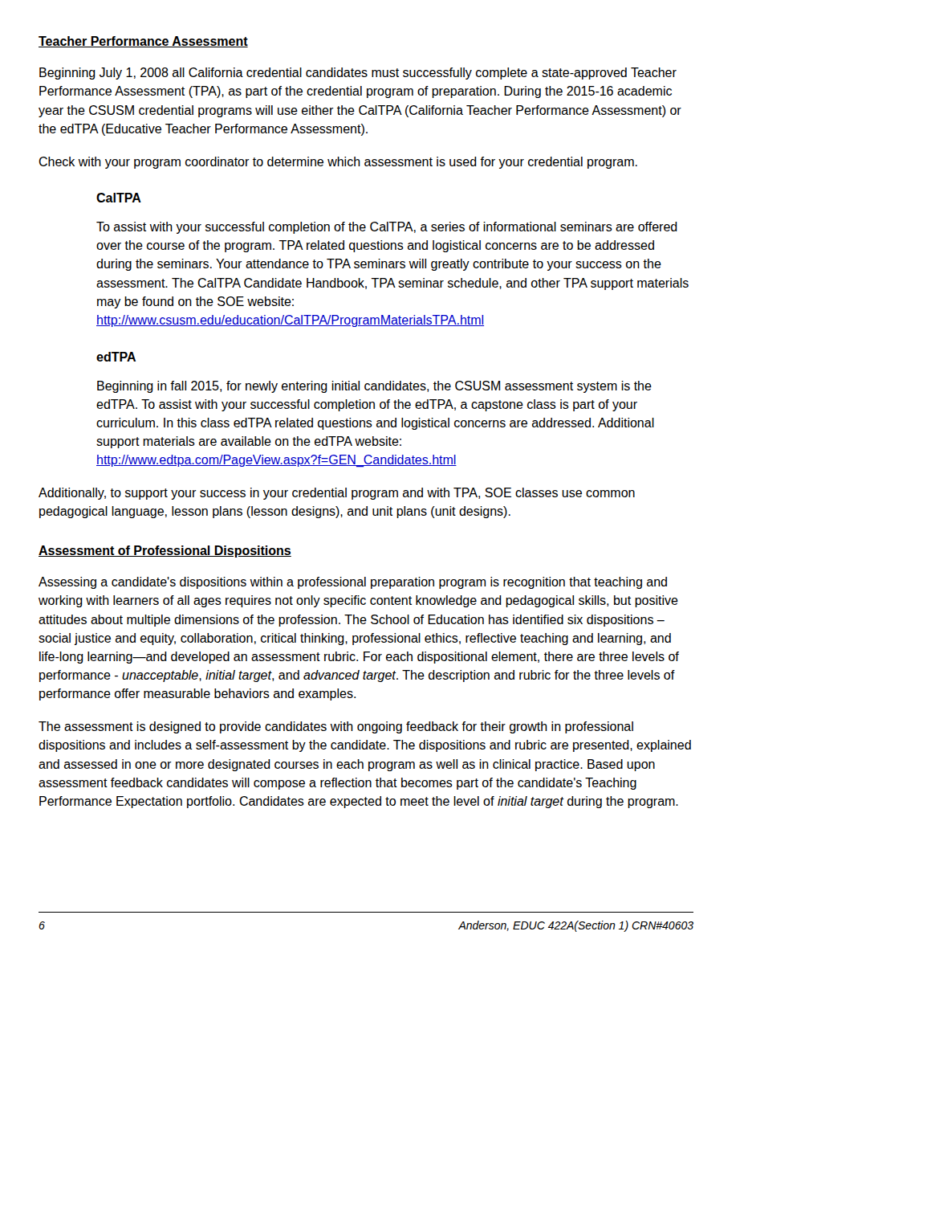Teacher Performance Assessment
Beginning July 1, 2008 all California credential candidates must successfully complete a state-approved Teacher Performance Assessment (TPA), as part of the credential program of preparation. During the 2015-16 academic year the CSUSM credential programs will use either the CalTPA (California Teacher Performance Assessment) or the edTPA (Educative Teacher Performance Assessment).
Check with your program coordinator to determine which assessment is used for your credential program.
CalTPA
To assist with your successful completion of the CalTPA, a series of informational seminars are offered over the course of the program. TPA related questions and logistical concerns are to be addressed during the seminars. Your attendance to TPA seminars will greatly contribute to your success on the assessment. The CalTPA Candidate Handbook, TPA seminar schedule, and other TPA support materials may be found on the SOE website:
http://www.csusm.edu/education/CalTPA/ProgramMaterialsTPA.html
edTPA
Beginning in fall 2015, for newly entering initial candidates, the CSUSM assessment system is the edTPA. To assist with your successful completion of the edTPA, a capstone class is part of your curriculum. In this class edTPA related questions and logistical concerns are addressed. Additional support materials are available on the edTPA website:
http://www.edtpa.com/PageView.aspx?f=GEN_Candidates.html
Additionally, to support your success in your credential program and with TPA, SOE classes use common pedagogical language, lesson plans (lesson designs), and unit plans (unit designs).
Assessment of Professional Dispositions
Assessing a candidate's dispositions within a professional preparation program is recognition that teaching and working with learners of all ages requires not only specific content knowledge and pedagogical skills, but positive attitudes about multiple dimensions of the profession. The School of Education has identified six dispositions – social justice and equity, collaboration, critical thinking, professional ethics, reflective teaching and learning, and life-long learning—and developed an assessment rubric. For each dispositional element, there are three levels of performance - unacceptable, initial target, and advanced target. The description and rubric for the three levels of performance offer measurable behaviors and examples.
The assessment is designed to provide candidates with ongoing feedback for their growth in professional dispositions and includes a self-assessment by the candidate. The dispositions and rubric are presented, explained and assessed in one or more designated courses in each program as well as in clinical practice. Based upon assessment feedback candidates will compose a reflection that becomes part of the candidate's Teaching Performance Expectation portfolio. Candidates are expected to meet the level of initial target during the program.
6 Anderson, EDUC 422A(Section 1) CRN#40603